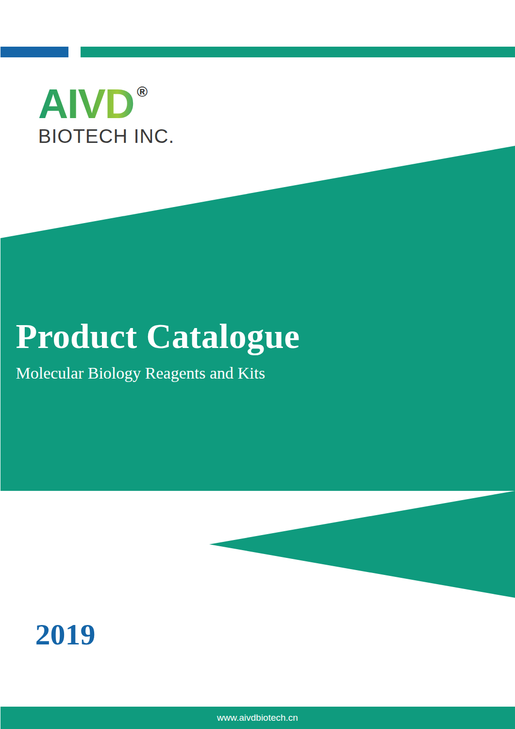AIVD®
BIOTECH INC.
Product Catalogue
Molecular Biology Reagents and Kits
2019
www.aivdbiotech.cn